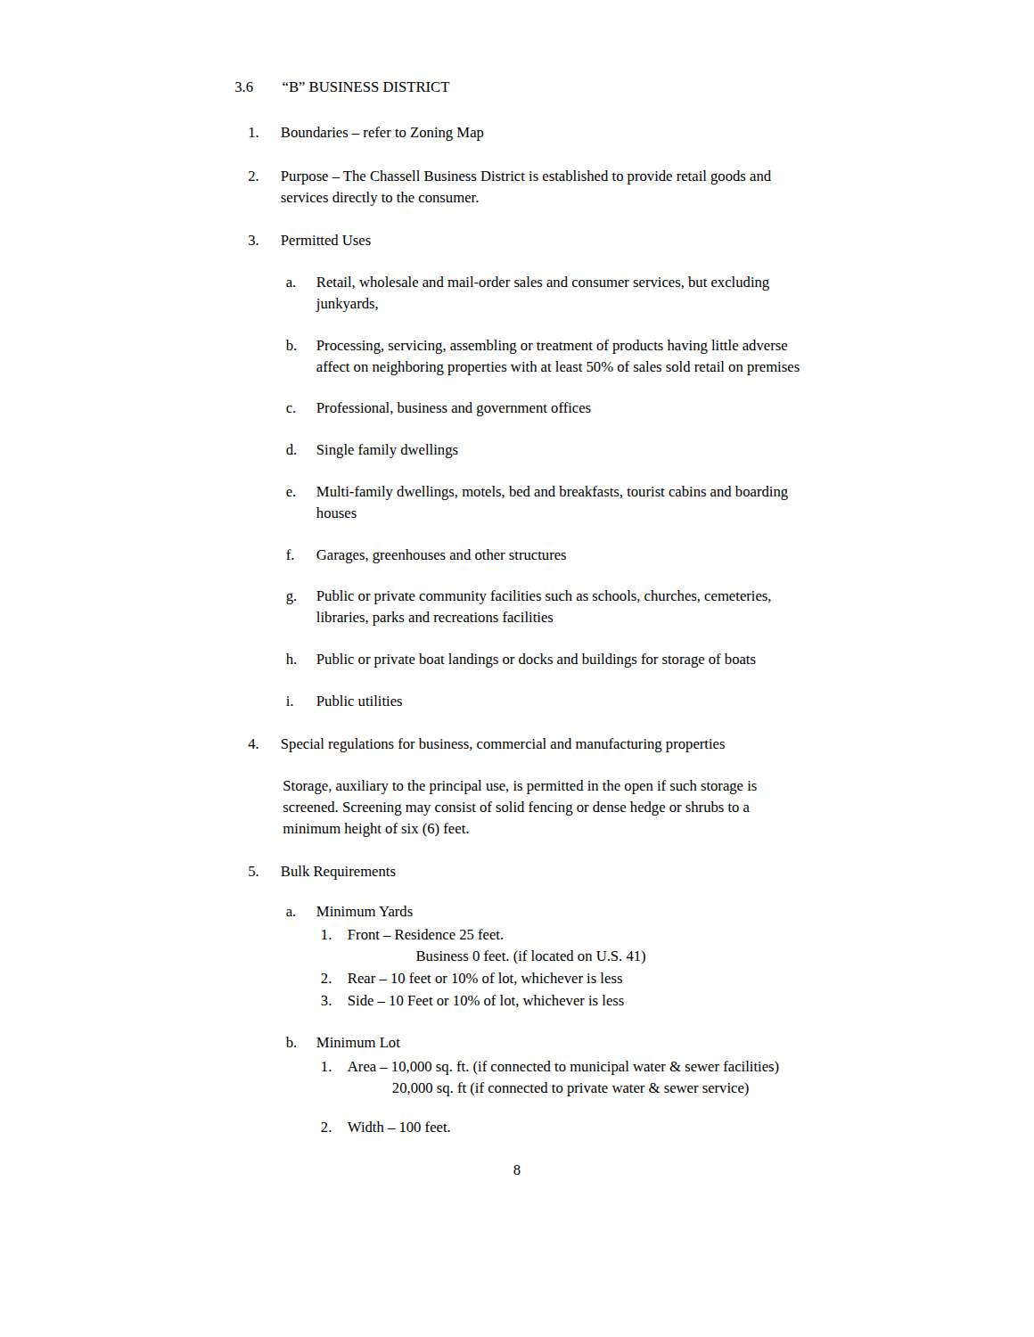3.6 “B” BUSINESS DISTRICT
1. Boundaries – refer to Zoning Map
2. Purpose – The Chassell Business District is established to provide retail goods and services directly to the consumer.
3. Permitted Uses
a. Retail, wholesale and mail-order sales and consumer services, but excluding junkyards,
b. Processing, servicing, assembling or treatment of products having little adverse affect on neighboring properties with at least 50% of sales sold retail on premises
c. Professional, business and government offices
d. Single family dwellings
e. Multi-family dwellings, motels, bed and breakfasts, tourist cabins and boarding houses
f. Garages, greenhouses and other structures
g. Public or private community facilities such as schools, churches, cemeteries, libraries, parks and recreations facilities
h. Public or private boat landings or docks and buildings for storage of boats
i. Public utilities
4. Special regulations for business, commercial and manufacturing properties
Storage, auxiliary to the principal use, is permitted in the open if such storage is screened. Screening may consist of solid fencing or dense hedge or shrubs to a minimum height of six (6) feet.
5. Bulk Requirements
a. Minimum Yards
1. Front – Residence 25 feet. Business 0 feet. (if located on U.S. 41)
2. Rear – 10 feet or 10% of lot, whichever is less
3. Side – 10 Feet or 10% of lot, whichever is less
b. Minimum Lot
1. Area – 10,000 sq. ft. (if connected to municipal water & sewer facilities) 20,000 sq. ft (if connected to private water & sewer service)
2. Width – 100 feet.
8